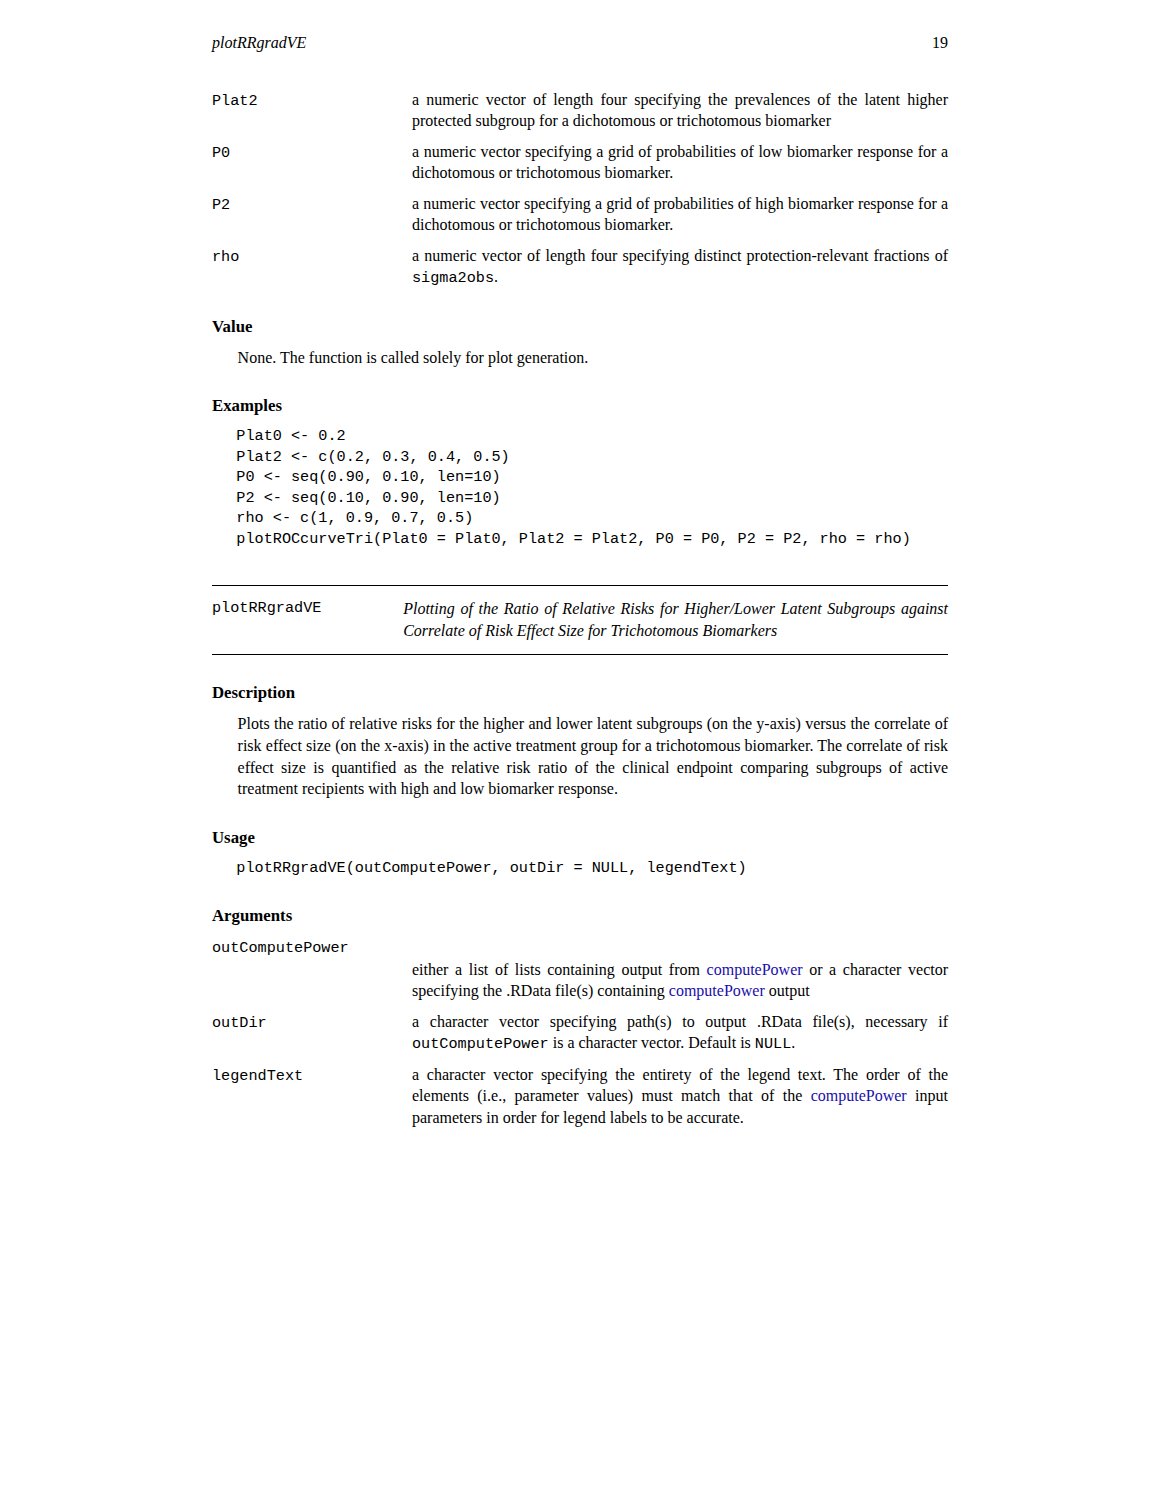plotRRgradVE 19
Plat2
a numeric vector of length four specifying the prevalences of the latent higher protected subgroup for a dichotomous or trichotomous biomarker
P0
a numeric vector specifying a grid of probabilities of low biomarker response for a dichotomous or trichotomous biomarker.
P2
a numeric vector specifying a grid of probabilities of high biomarker response for a dichotomous or trichotomous biomarker.
rho
a numeric vector of length four specifying distinct protection-relevant fractions of sigma2obs.
Value
None. The function is called solely for plot generation.
Examples
Plat0 <- 0.2
Plat2 <- c(0.2, 0.3, 0.4, 0.5)
P0 <- seq(0.90, 0.10, len=10)
P2 <- seq(0.10, 0.90, len=10)
rho <- c(1, 0.9, 0.7, 0.5)
plotROCcurveTri(Plat0 = Plat0, Plat2 = Plat2, P0 = P0, P2 = P2, rho = rho)
plotRRgradVE
Plotting of the Ratio of Relative Risks for Higher/Lower Latent Subgroups against Correlate of Risk Effect Size for Trichotomous Biomarkers
Description
Plots the ratio of relative risks for the higher and lower latent subgroups (on the y-axis) versus the correlate of risk effect size (on the x-axis) in the active treatment group for a trichotomous biomarker. The correlate of risk effect size is quantified as the relative risk ratio of the clinical endpoint comparing subgroups of active treatment recipients with high and low biomarker response.
Usage
plotRRgradVE(outComputePower, outDir = NULL, legendText)
Arguments
outComputePower
either a list of lists containing output from computePower or a character vector specifying the .RData file(s) containing computePower output
outDir
a character vector specifying path(s) to output .RData file(s), necessary if outComputePower is a character vector. Default is NULL.
legendText
a character vector specifying the entirety of the legend text. The order of the elements (i.e., parameter values) must match that of the computePower input parameters in order for legend labels to be accurate.